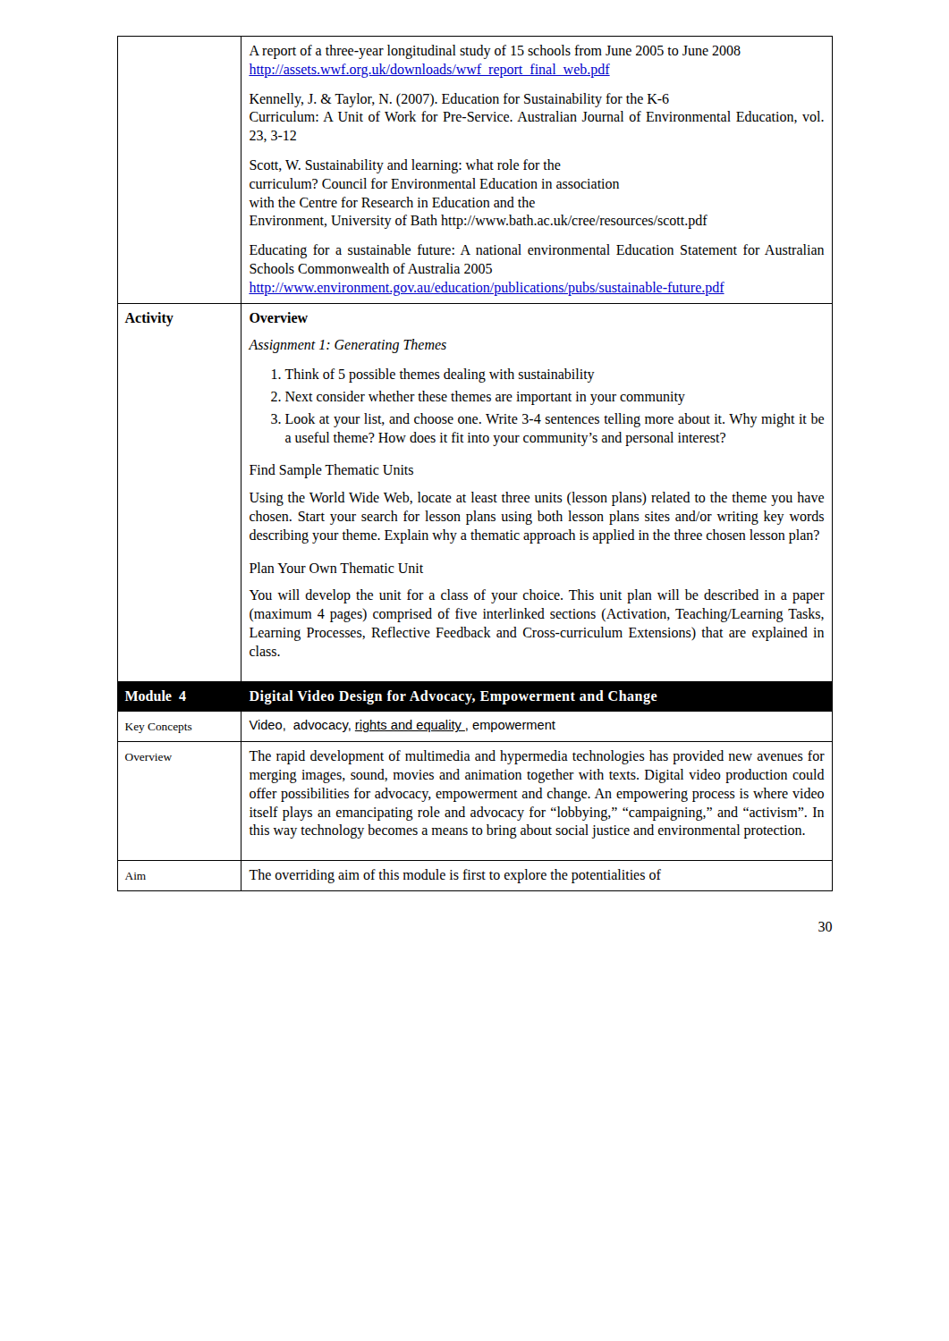| | A report of a three-year longitudinal study of 15 schools from June 2005 to June 2008 http://assets.wwf.org.uk/downloads/wwf_report_final_web.pdf Kennelly, J. & Taylor, N. (2007). Education for Sustainability for the K-6 Curriculum: A Unit of Work for Pre-Service. Australian Journal of Environmental Education, vol. 23, 3-12 Scott, W. Sustainability and learning: what role for the curriculum? Council for Environmental Education in association with the Centre for Research in Education and the Environment, University of Bath http://www.bath.ac.uk/cree/resources/scott.pdf Educating for a sustainable future: A national environmental Education Statement for Australian Schools Commonwealth of Australia 2005 http://www.environment.gov.au/education/publications/pubs/sustainable-future.pdf |
| Activity | Overview Assignment 1: Generating Themes Think of 5 possible themes dealing with sustainability Next consider whether these themes are important in your community Look at your list, and choose one. Write 3-4 sentences telling more about it. Why might it be a useful theme? How does it fit into your community’s and personal interest? Find Sample Thematic Units Using the World Wide Web, locate at least three units (lesson plans) related to the theme you have chosen. Start your search for lesson plans using both lesson plans sites and/or writing key words describing your theme. Explain why a thematic approach is applied in the three chosen lesson plan? Plan Your Own Thematic Unit You will develop the unit for a class of your choice. This unit plan will be described in a paper (maximum 4 pages) comprised of five interlinked sections (Activation, Teaching/Learning Tasks, Learning Processes, Reflective Feedback and Cross-curriculum Extensions) that are explained in class. |
| Module 4 | Digital Video Design for Advocacy, Empowerment and Change |
| Key Concepts | Video, advocacy, rights and equality , empowerment |
| Overview | The rapid development of multimedia and hypermedia technologies has provided new avenues for merging images, sound, movies and animation together with texts. Digital video production could offer possibilities for advocacy, empowerment and change. An empowering process is where video itself plays an emancipating role and advocacy for “lobbying,” “campaigning,” and “activism”. In this way technology becomes a means to bring about social justice and environmental protection. |
| Aim | The overriding aim of this module is first to explore the potentialities of |
30